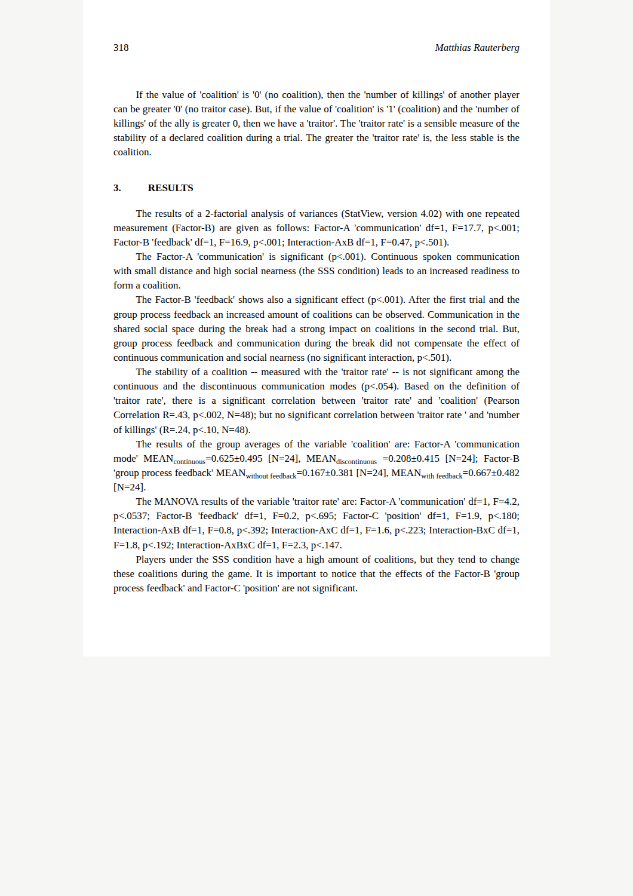318 Matthias Rauterberg
If the value of 'coalition' is '0' (no coalition), then the 'number of killings' of another player can be greater '0' (no traitor case). But, if the value of 'coalition' is '1' (coalition) and the 'number of killings' of the ally is greater 0, then we have a 'traitor'. The 'traitor rate' is a sensible measure of the stability of a declared coalition during a trial. The greater the 'traitor rate' is, the less stable is the coalition.
3. RESULTS
The results of a 2-factorial analysis of variances (StatView, version 4.02) with one repeated measurement (Factor-B) are given as follows: Factor-A 'communication' df=1, F=17.7, p<.001; Factor-B 'feedback' df=1, F=16.9, p<.001; Interaction-AxB df=1, F=0.47, p<.501).
The Factor-A 'communication' is significant (p<.001). Continuous spoken communication with small distance and high social nearness (the SSS condition) leads to an increased readiness to form a coalition.
The Factor-B 'feedback' shows also a significant effect (p<.001). After the first trial and the group process feedback an increased amount of coalitions can be observed. Communication in the shared social space during the break had a strong impact on coalitions in the second trial. But, group process feedback and communication during the break did not compensate the effect of continuous communication and social nearness (no significant interaction, p<.501).
The stability of a coalition -- measured with the 'traitor rate' -- is not significant among the continuous and the discontinuous communication modes (p<.054). Based on the definition of 'traitor rate', there is a significant correlation between 'traitor rate' and 'coalition' (Pearson Correlation R=.43, p<.002, N=48); but no significant correlation between 'traitor rate ' and 'number of killings' (R=.24, p<.10, N=48).
The results of the group averages of the variable 'coalition' are: Factor-A 'communication mode' MEANcontinuous=0.625±0.495 [N=24], MEANdiscontinuous =0.208±0.415 [N=24]; Factor-B 'group process feedback' MEANwithout feedback=0.167±0.381 [N=24], MEANwith feedback=0.667±0.482 [N=24].
The MANOVA results of the variable 'traitor rate' are: Factor-A 'communication' df=1, F=4.2, p<.0537; Factor-B 'feedback' df=1, F=0.2, p<.695; Factor-C 'position' df=1, F=1.9, p<.180; Interaction-AxB df=1, F=0.8, p<.392; Interaction-AxC df=1, F=1.6, p<.223; Interaction-BxC df=1, F=1.8, p<.192; Interaction-AxBxC df=1, F=2.3, p<.147.
Players under the SSS condition have a high amount of coalitions, but they tend to change these coalitions during the game. It is important to notice that the effects of the Factor-B 'group process feedback' and Factor-C 'position' are not significant.